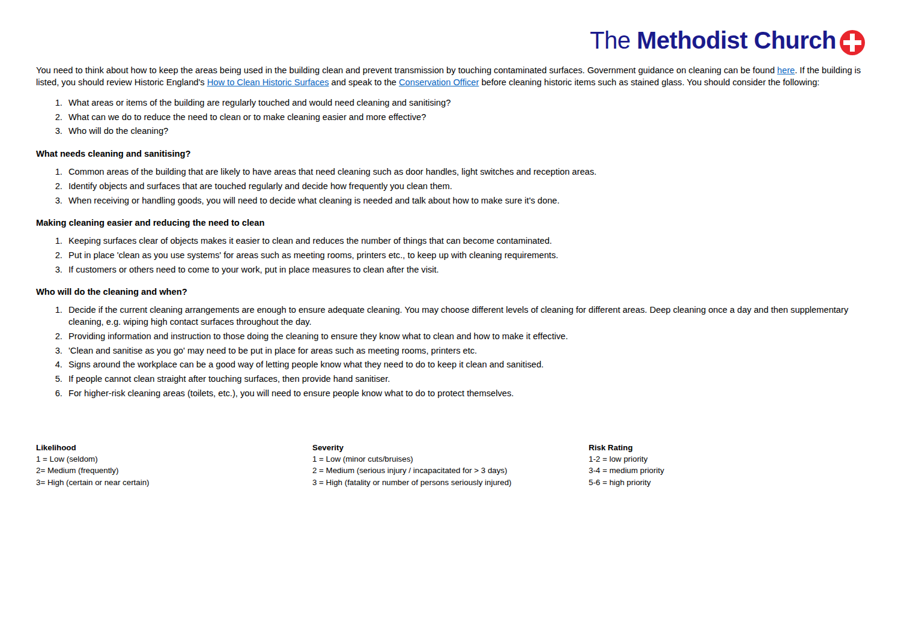The Methodist Church
You need to think about how to keep the areas being used in the building clean and prevent transmission by touching contaminated surfaces. Government guidance on cleaning can be found here. If the building is listed, you should review Historic England's How to Clean Historic Surfaces and speak to the Conservation Officer before cleaning historic items such as stained glass. You should consider the following:
What areas or items of the building are regularly touched and would need cleaning and sanitising?
What can we do to reduce the need to clean or to make cleaning easier and more effective?
Who will do the cleaning?
What needs cleaning and sanitising?
Common areas of the building that are likely to have areas that need cleaning such as door handles, light switches and reception areas.
Identify objects and surfaces that are touched regularly and decide how frequently you clean them.
When receiving or handling goods, you will need to decide what cleaning is needed and talk about how to make sure it's done.
Making cleaning easier and reducing the need to clean
Keeping surfaces clear of objects makes it easier to clean and reduces the number of things that can become contaminated.
Put in place 'clean as you use systems' for areas such as meeting rooms, printers etc., to keep up with cleaning requirements.
If customers or others need to come to your work, put in place measures to clean after the visit.
Who will do the cleaning and when?
Decide if the current cleaning arrangements are enough to ensure adequate cleaning. You may choose different levels of cleaning for different areas. Deep cleaning once a day and then supplementary cleaning, e.g. wiping high contact surfaces throughout the day.
Providing information and instruction to those doing the cleaning to ensure they know what to clean and how to make it effective.
'Clean and sanitise as you go' may need to be put in place for areas such as meeting rooms, printers etc.
Signs around the workplace can be a good way of letting people know what they need to do to keep it clean and sanitised.
If people cannot clean straight after touching surfaces, then provide hand sanitiser.
For higher-risk cleaning areas (toilets, etc.), you will need to ensure people know what to do to protect themselves.
| Likelihood 1 = Low (seldom) 2= Medium (frequently) 3= High (certain or near certain) | Severity 1 = Low (minor cuts/bruises) 2 = Medium (serious injury / incapacitated for > 3 days) 3 = High (fatality or number of persons seriously injured) | Risk Rating 1-2 = low priority 3-4 = medium priority 5-6 = high priority |